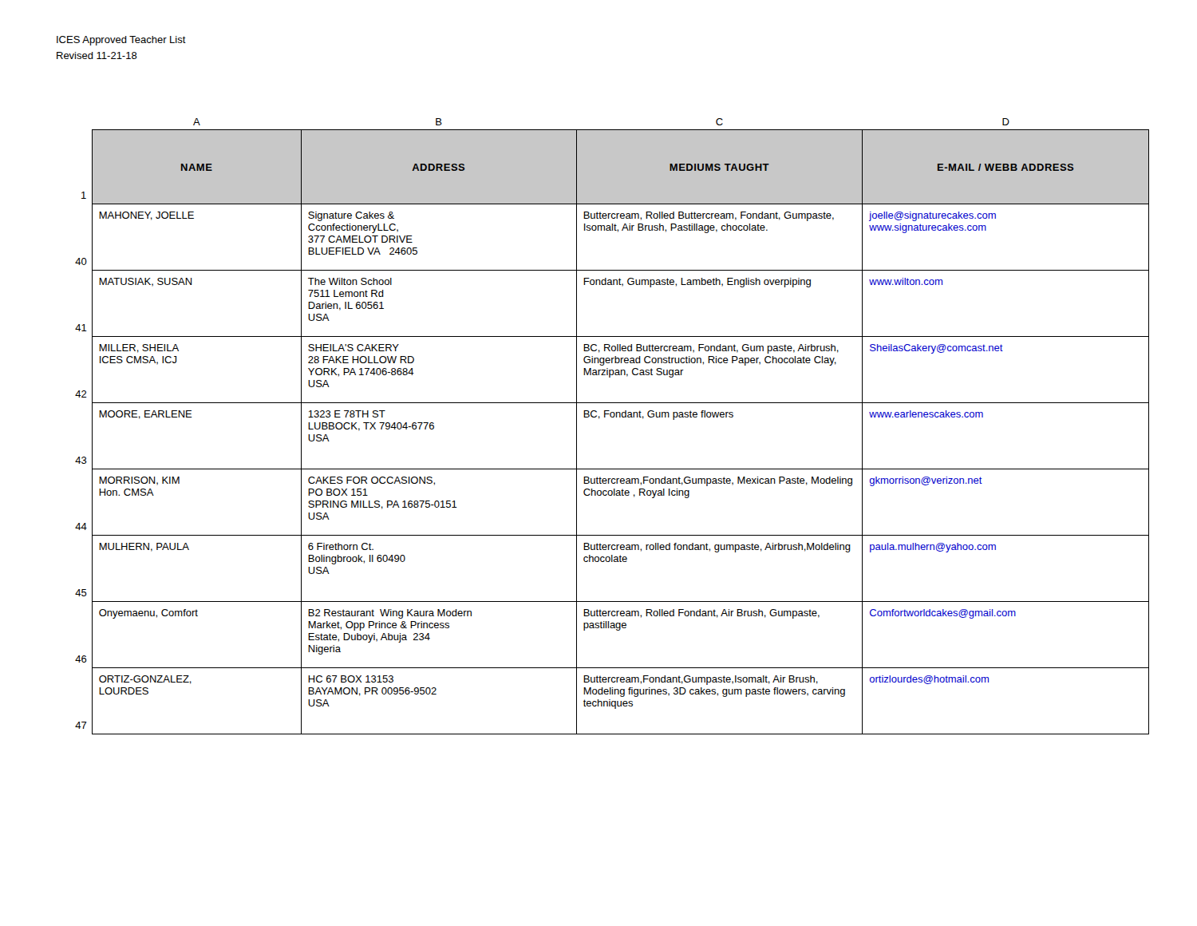ICES Approved Teacher List
Revised 11-21-18
| | A | B | C | D |
| 1 | NAME | ADDRESS | MEDIUMS TAUGHT | E-MAIL / WEBB ADDRESS |
| 40 | MAHONEY, JOELLE | Signature Cakes & CconfectioneryLLC, 377 CAMELOT DRIVE BLUEFIELD VA 24605 | Buttercream, Rolled Buttercream, Fondant, Gumpaste, Isomalt, Air Brush, Pastillage, chocolate. | joelle@signaturecakes.com www.signaturecakes.com |
| 41 | MATUSIAK, SUSAN | The Wilton School 7511 Lemont Rd Darien, IL 60561 USA | Fondant, Gumpaste, Lambeth, English overpiping | www.wilton.com |
| 42 | MILLER, SHEILA ICES CMSA, ICJ | SHEILA'S CAKERY 28 FAKE HOLLOW RD YORK, PA 17406-8684 USA | BC, Rolled Buttercream, Fondant, Gum paste, Airbrush, Gingerbread Construction, Rice Paper, Chocolate Clay, Marzipan, Cast Sugar | SheilasCakery@comcast.net |
| 43 | MOORE, EARLENE | 1323 E 78TH ST LUBBOCK, TX 79404-6776 USA | BC, Fondant, Gum paste flowers | www.earlenescakes.com |
| 44 | MORRISON, KIM Hon. CMSA | CAKES FOR OCCASIONS, PO BOX 151 SPRING MILLS, PA 16875-0151 USA | Buttercream,Fondant,Gumpaste, Mexican Paste, Modeling Chocolate , Royal Icing | gkmorrison@verizon.net |
| 45 | MULHERN, PAULA | 6 Firethorn Ct. Bolingbrook, Il 60490 USA | Buttercream, rolled fondant, gumpaste, Airbrush,Moldeling chocolate | paula.mulhern@yahoo.com |
| 46 | Onyemaenu, Comfort | B2 Restaurant Wing Kaura Modern Market, Opp Prince & Princess Estate, Duboyi, Abuja 234 Nigeria | Buttercream, Rolled Fondant, Air Brush, Gumpaste, pastillage | Comfortworldcakes@gmail.com |
| 47 | ORTIZ-GONZALEZ, LOURDES | HC 67 BOX 13153 BAYAMON, PR 00956-9502 USA | Buttercream,Fondant,Gumpaste,Isomalt, Air Brush, Modeling figurines, 3D cakes, gum paste flowers, carving techniques | ortizlourdes@hotmail.com |